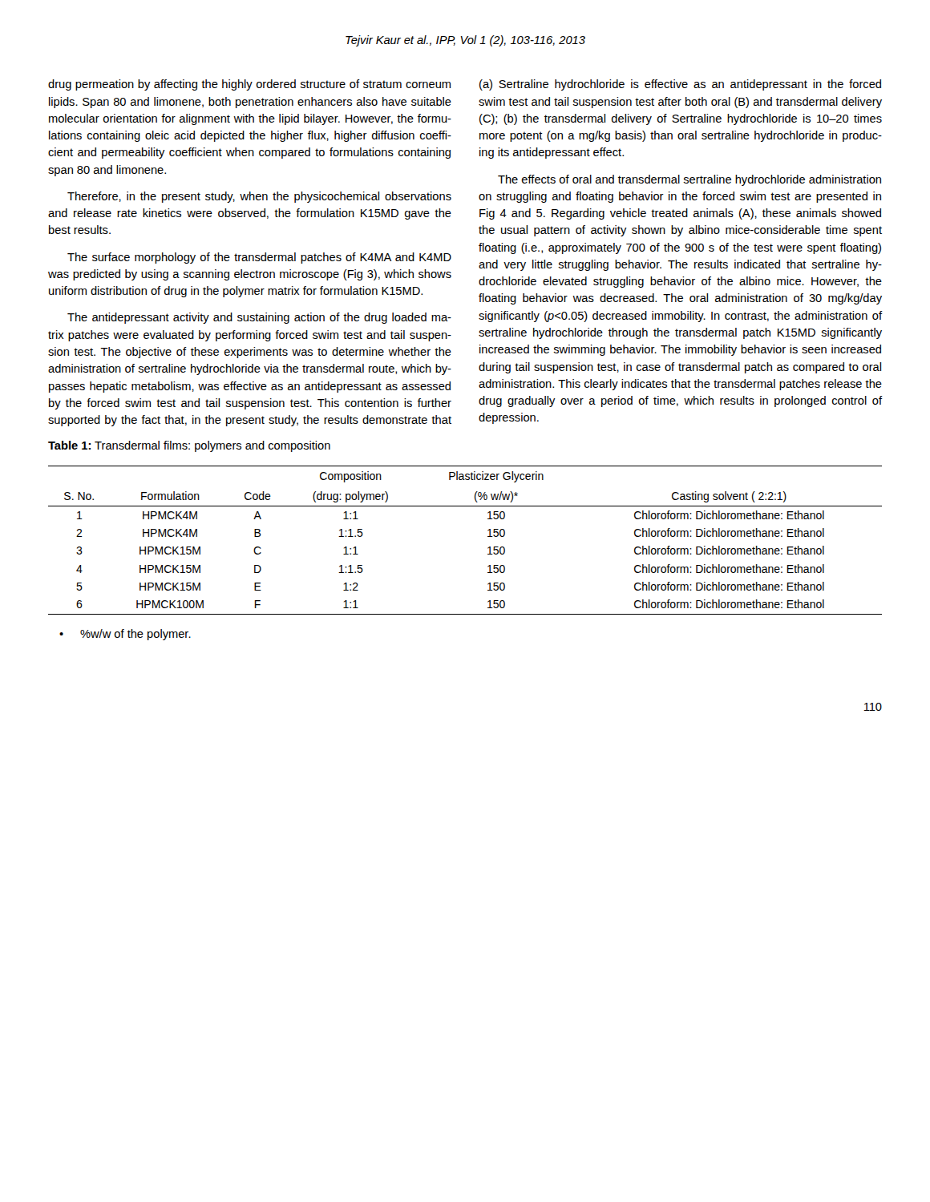Tejvir Kaur et al., IPP, Vol 1 (2), 103-116, 2013
drug permeation by affecting the highly ordered structure of stratum corneum lipids. Span 80 and limonene, both penetration enhancers also have suitable molecular orientation for alignment with the lipid bilayer. However, the formulations containing oleic acid depicted the higher flux, higher diffusion coefficient and permeability coefficient when compared to formulations containing span 80 and limonene.
Therefore, in the present study, when the physicochemical observations and release rate kinetics were observed, the formulation K15MD gave the best results.
The surface morphology of the transdermal patches of K4MA and K4MD was predicted by using a scanning electron microscope (Fig 3), which shows uniform distribution of drug in the polymer matrix for formulation K15MD.
The antidepressant activity and sustaining action of the drug loaded matrix patches were evaluated by performing forced swim test and tail suspension test. The objective of these experiments was to determine whether the administration of sertraline hydrochloride via the transdermal route, which bypasses hepatic metabolism, was effective as an antidepressant as assessed by the forced swim test and tail suspension test. This contention is further supported by the fact that, in the present study, the results demonstrate that (a) Sertraline hydrochloride is effective as an antidepressant in the forced swim test and tail suspension test after both oral (B) and transdermal delivery (C); (b) the transdermal delivery of Sertraline hydrochloride is 10–20 times more potent (on a mg/kg basis) than oral sertraline hydrochloride in producing its antidepressant effect.
The effects of oral and transdermal sertraline hydrochloride administration on struggling and floating behavior in the forced swim test are presented in Fig 4 and 5. Regarding vehicle treated animals (A), these animals showed the usual pattern of activity shown by albino mice-considerable time spent floating (i.e., approximately 700 of the 900 s of the test were spent floating) and very little struggling behavior. The results indicated that sertraline hydrochloride elevated struggling behavior of the albino mice. However, the floating behavior was decreased. The oral administration of 30 mg/kg/day significantly (p<0.05) decreased immobility. In contrast, the administration of sertraline hydrochloride through the transdermal patch K15MD significantly increased the swimming behavior. The immobility behavior is seen increased during tail suspension test, in case of transdermal patch as compared to oral administration. This clearly indicates that the transdermal patches release the drug gradually over a period of time, which results in prolonged control of depression.
Table 1: Transdermal films: polymers and composition
| | | | Composition | Plasticizer Glycerin | |
| --- | --- | --- | --- | --- | --- |
| S. No. | Formulation | Code | (drug: polymer) | (% w/w)* | Casting solvent ( 2:2:1) |
| 1 | HPMCK4M | A | 1:1 | 150 | Chloroform: Dichloromethane: Ethanol |
| 2 | HPMCK4M | B | 1:1.5 | 150 | Chloroform: Dichloromethane: Ethanol |
| 3 | HPMCK15M | C | 1:1 | 150 | Chloroform: Dichloromethane: Ethanol |
| 4 | HPMCK15M | D | 1:1.5 | 150 | Chloroform: Dichloromethane: Ethanol |
| 5 | HPMCK15M | E | 1:2 | 150 | Chloroform: Dichloromethane: Ethanol |
| 6 | HPMCK100M | F | 1:1 | 150 | Chloroform: Dichloromethane: Ethanol |
%w/w of the polymer.
110